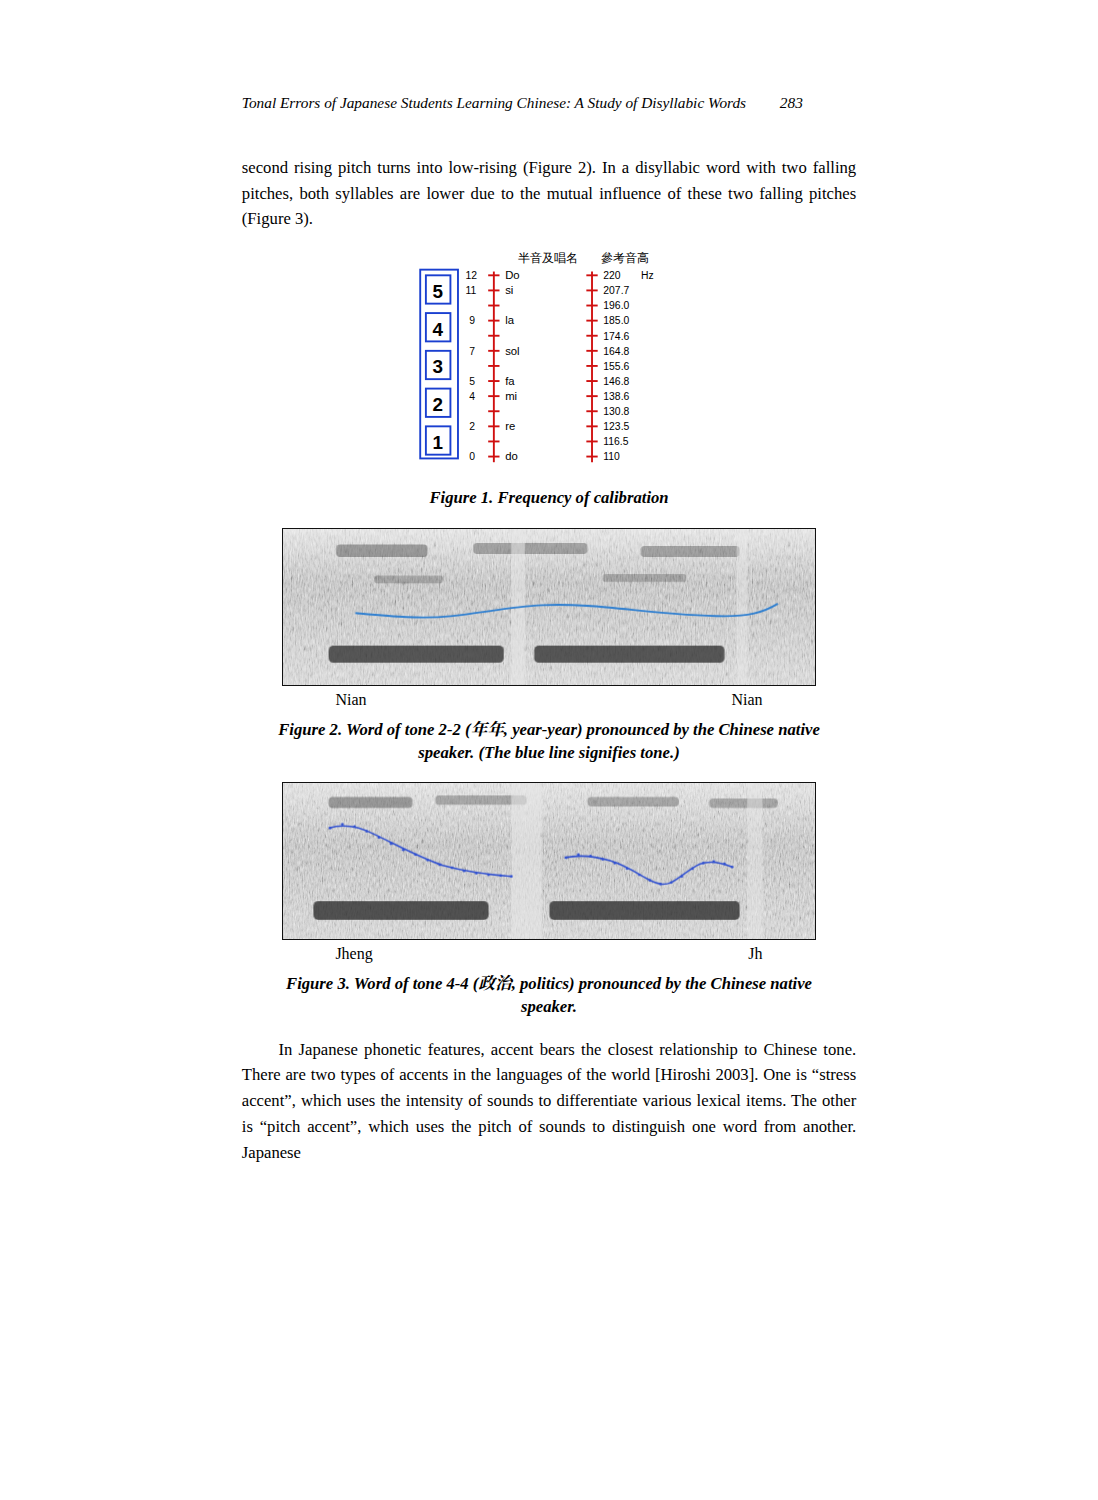Tonal Errors of Japanese Students Learning Chinese: A Study of Disyllabic Words283
second rising pitch turns into low-rising (Figure 2). In a disyllabic word with two falling pitches, both syllables are lower due to the mutual influence of these two falling pitches (Figure 3).
半音及唱名 參考音高 5 4 3 2 1 12 11 9 7 5 4 2 0 Do si la sol fa mi re do 220 Hz 207.7 196.0 185.0 174.6 164.8 155.6 146.8 138.6 130.8 123.5 116.5 110
Figure 1. Frequency of calibration
Nian Nian
Figure 2. Word of tone 2-2 (年年, year-year) pronounced by the Chinese nativespeaker. (The blue line signifies tone.)
Jheng Jh
Figure 3. Word of tone 4-4 (政治, politics) pronounced by the Chinese nativespeaker.
In Japanese phonetic features, accent bears the closest relationship to Chinese tone. There are two types of accents in the languages of the world [Hiroshi 2003]. One is “stress accent”, which uses the intensity of sounds to differentiate various lexical items. The other is “pitch accent”, which uses the pitch of sounds to distinguish one word from another. Japanese